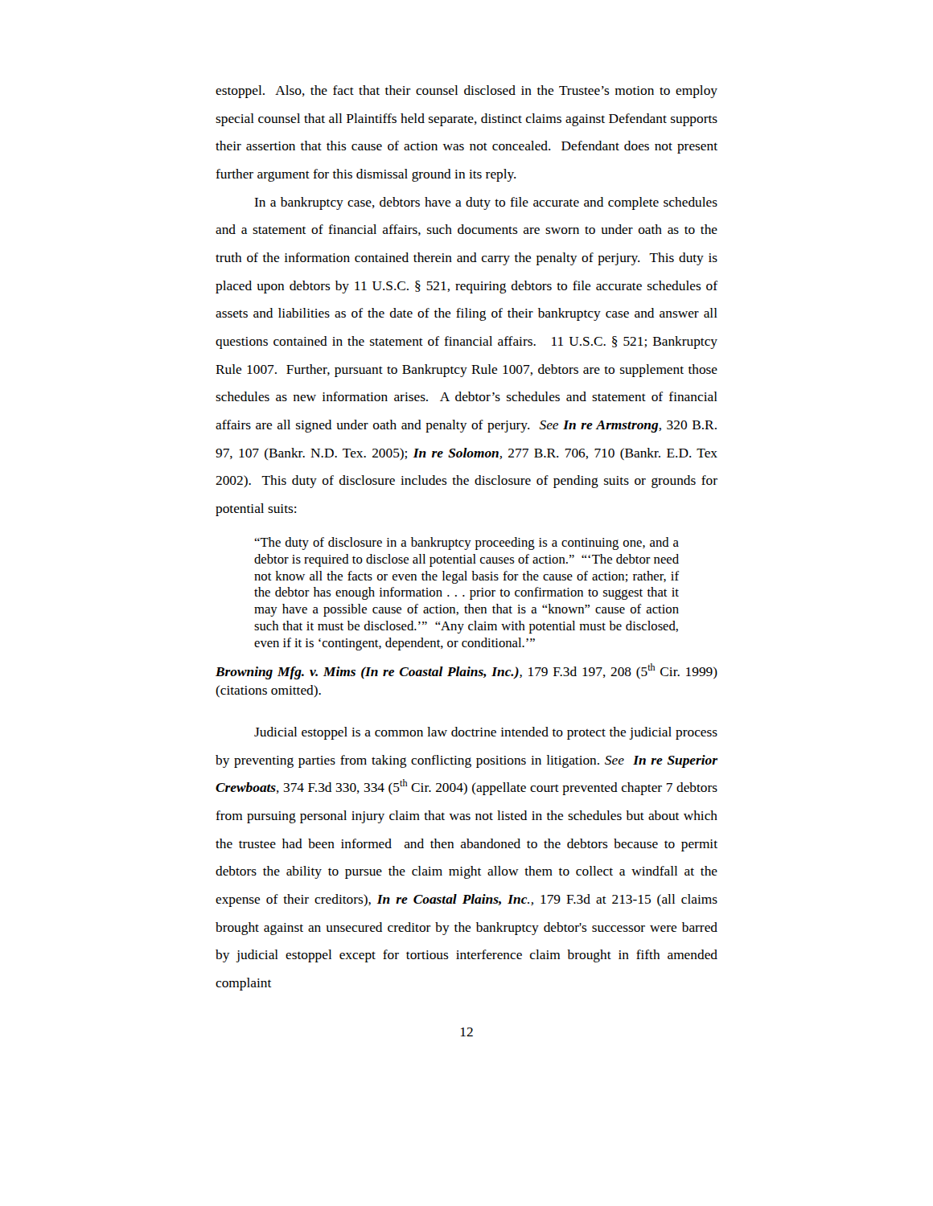estoppel. Also, the fact that their counsel disclosed in the Trustee’s motion to employ special counsel that all Plaintiffs held separate, distinct claims against Defendant supports their assertion that this cause of action was not concealed. Defendant does not present further argument for this dismissal ground in its reply.
In a bankruptcy case, debtors have a duty to file accurate and complete schedules and a statement of financial affairs, such documents are sworn to under oath as to the truth of the information contained therein and carry the penalty of perjury. This duty is placed upon debtors by 11 U.S.C. § 521, requiring debtors to file accurate schedules of assets and liabilities as of the date of the filing of their bankruptcy case and answer all questions contained in the statement of financial affairs. 11 U.S.C. § 521; Bankruptcy Rule 1007. Further, pursuant to Bankruptcy Rule 1007, debtors are to supplement those schedules as new information arises. A debtor’s schedules and statement of financial affairs are all signed under oath and penalty of perjury. See In re Armstrong, 320 B.R. 97, 107 (Bankr. N.D. Tex. 2005); In re Solomon, 277 B.R. 706, 710 (Bankr. E.D. Tex 2002). This duty of disclosure includes the disclosure of pending suits or grounds for potential suits:
“The duty of disclosure in a bankruptcy proceeding is a continuing one, and a debtor is required to disclose all potential causes of action.” “‘The debtor need not know all the facts or even the legal basis for the cause of action; rather, if the debtor has enough information . . . prior to confirmation to suggest that it may have a possible cause of action, then that is a “known” cause of action such that it must be disclosed.’” “Any claim with potential must be disclosed, even if it is ‘contingent, dependent, or conditional.’”
Browning Mfg. v. Mims (In re Coastal Plains, Inc.), 179 F.3d 197, 208 (5th Cir. 1999) (citations omitted).
Judicial estoppel is a common law doctrine intended to protect the judicial process by preventing parties from taking conflicting positions in litigation. See In re Superior Crewboats, 374 F.3d 330, 334 (5th Cir. 2004) (appellate court prevented chapter 7 debtors from pursuing personal injury claim that was not listed in the schedules but about which the trustee had been informed and then abandoned to the debtors because to permit debtors the ability to pursue the claim might allow them to collect a windfall at the expense of their creditors), In re Coastal Plains, Inc., 179 F.3d at 213-15 (all claims brought against an unsecured creditor by the bankruptcy debtor's successor were barred by judicial estoppel except for tortious interference claim brought in fifth amended complaint
12